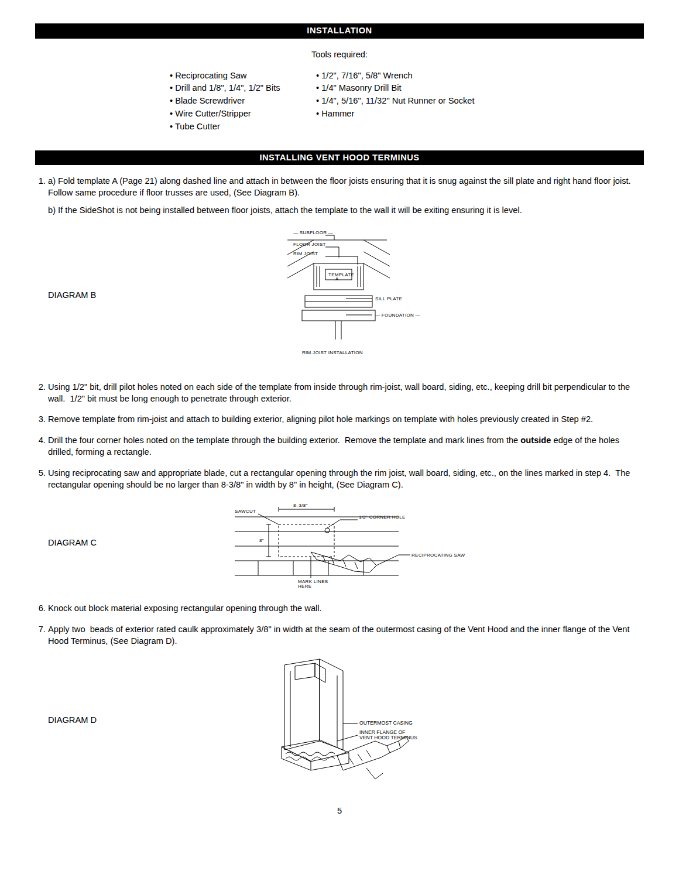INSTALLATION
Tools required:
• Reciprocating Saw
• Drill and 1/8", 1/4", 1/2" Bits
• Blade Screwdriver
• Wire Cutter/Stripper
• Tube Cutter
• 1/2", 7/16", 5/8" Wrench
• 1/4" Masonry Drill Bit
• 1/4", 5/16", 11/32" Nut Runner or Socket
• Hammer
INSTALLING VENT HOOD TERMINUS
a) Fold template A (Page 21) along dashed line and attach in between the floor joists ensuring that it is snug against the sill plate and right hand floor joist. Follow same procedure if floor trusses are used, (See Diagram B).
b) If the SideShot is not being installed between floor joists, attach the template to the wall it will be exiting ensuring it is level.
DIAGRAM B
— SUBFLOOR — FLOOR JOIST RIM JOIST TEMPLATE A SILL PLATE — FOUNDATION — RIM JOIST INSTALLATION
Using 1/2" bit, drill pilot holes noted on each side of the template from inside through rim-joist, wall board, siding, etc., keeping drill bit perpendicular to the wall. 1/2" bit must be long enough to penetrate through exterior.
Remove template from rim-joist and attach to building exterior, aligning pilot hole markings on template with holes previously created in Step #2.
Drill the four corner holes noted on the template through the building exterior. Remove the template and mark lines from the outside edge of the holes drilled, forming a rectangle.
Using reciprocating saw and appropriate blade, cut a rectangular opening through the rim joist, wall board, siding, etc., on the lines marked in step 4. The rectangular opening should be no larger than 8-3/8" in width by 8" in height, (See Diagram C).
DIAGRAM C
SAWCUT 8–3/8" 8" 1/2" CORNER HOLE RECIPROCATING SAW MARK LINES HERE
Knock out block material exposing rectangular opening through the wall.
Apply two beads of exterior rated caulk approximately 3/8" in width at the seam of the outermost casing of the Vent Hood and the inner flange of the Vent Hood Terminus, (See Diagram D).
DIAGRAM D
OUTERMOST CASING INNER FLANGE OF VENT HOOD TERMINUS
5